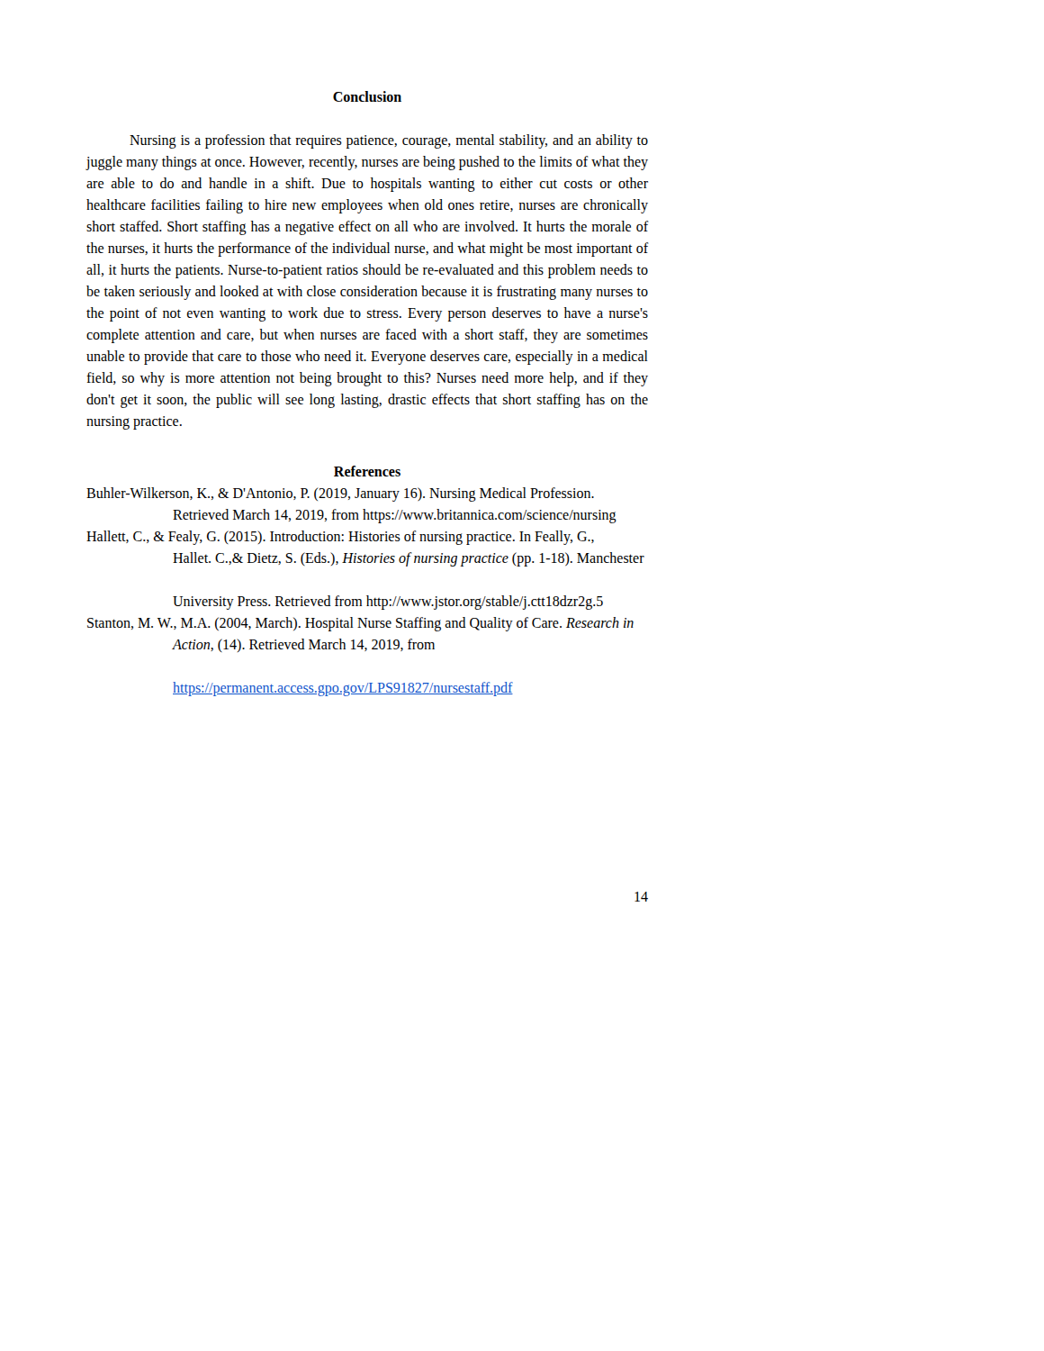Conclusion
Nursing is a profession that requires patience, courage, mental stability, and an ability to juggle many things at once. However, recently, nurses are being pushed to the limits of what they are able to do and handle in a shift. Due to hospitals wanting to either cut costs or other healthcare facilities failing to hire new employees when old ones retire, nurses are chronically short staffed. Short staffing has a negative effect on all who are involved. It hurts the morale of the nurses, it hurts the performance of the individual nurse, and what might be most important of all, it hurts the patients. Nurse-to-patient ratios should be re-evaluated and this problem needs to be taken seriously and looked at with close consideration because it is frustrating many nurses to the point of not even wanting to work due to stress. Every person deserves to have a nurse's complete attention and care, but when nurses are faced with a short staff, they are sometimes unable to provide that care to those who need it. Everyone deserves care, especially in a medical field, so why is more attention not being brought to this? Nurses need more help, and if they don't get it soon, the public will see long lasting, drastic effects that short staffing has on the nursing practice.
References
Buhler-Wilkerson, K., & D'Antonio, P. (2019, January 16). Nursing Medical Profession.
Retrieved March 14, 2019, from https://www.britannica.com/science/nursing
Hallett, C., & Fealy, G. (2015). Introduction: Histories of nursing practice. In Feally, G.,
Hallet. C.,& Dietz, S. (Eds.), Histories of nursing practice (pp. 1-18). Manchester
University Press. Retrieved from http://www.jstor.org/stable/j.ctt18dzr2g.5
Stanton, M. W., M.A. (2004, March). Hospital Nurse Staffing and Quality of Care. Research in
Action, (14). Retrieved March 14, 2019, from
https://permanent.access.gpo.gov/LPS91827/nursestaff.pdf
14